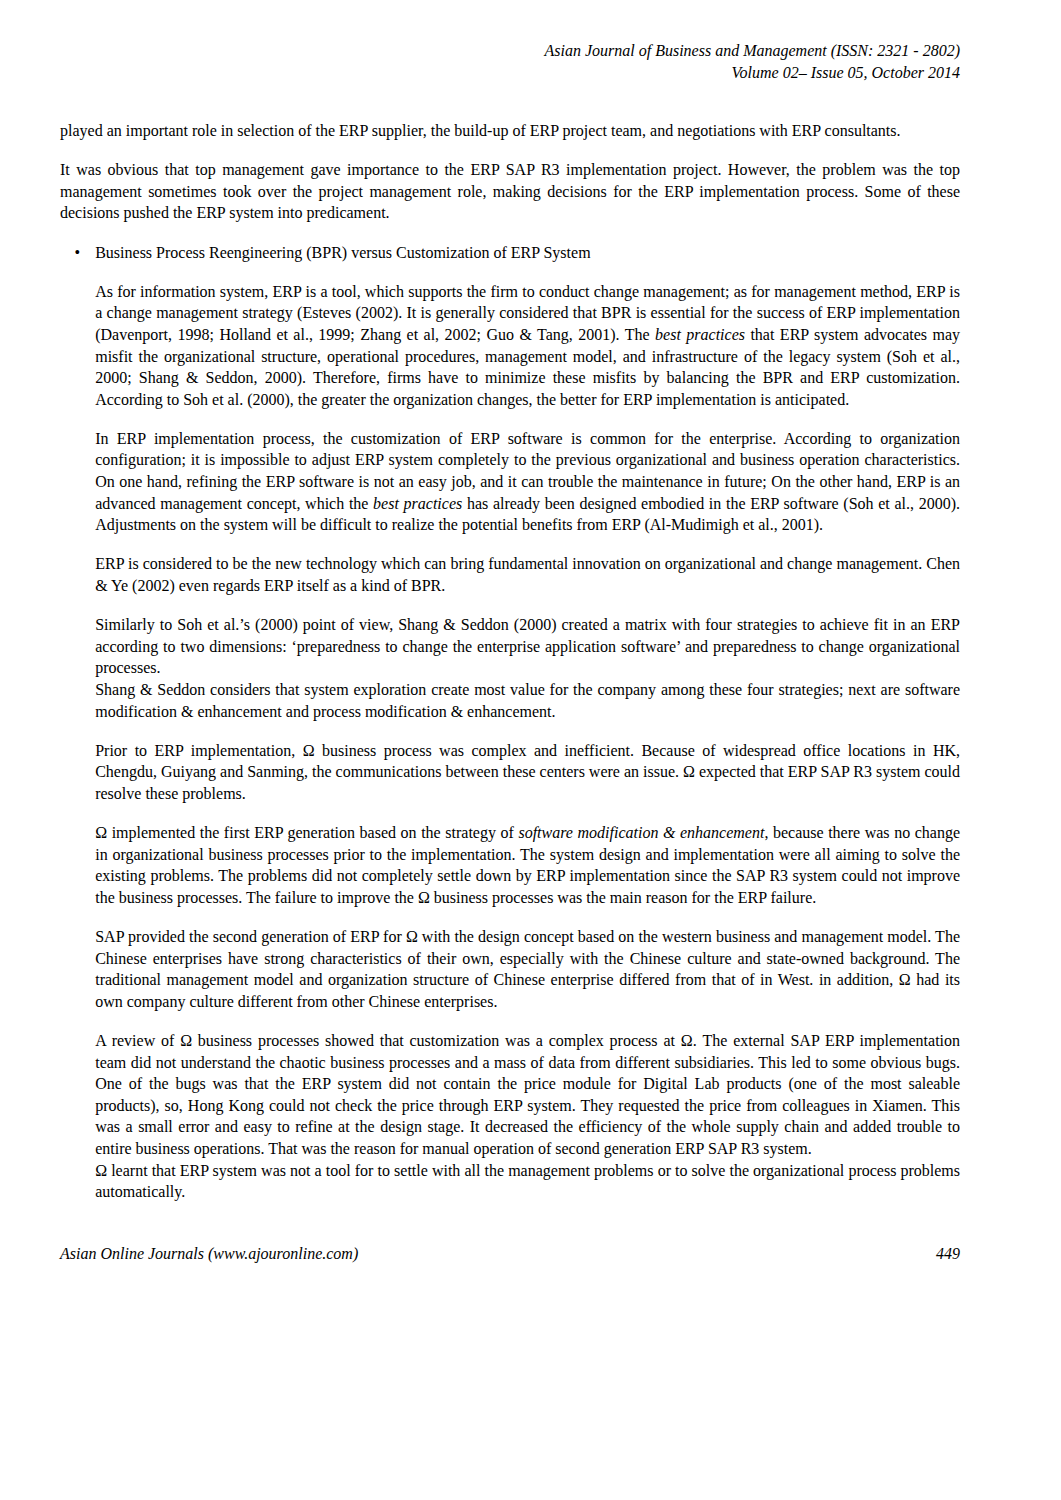Asian Journal of Business and Management (ISSN: 2321 - 2802) Volume 02– Issue 05, October 2014
played an important role in selection of the ERP supplier, the build-up of ERP project team, and negotiations with ERP consultants.
It was obvious that top management gave importance to the ERP SAP R3 implementation project. However, the problem was the top management sometimes took over the project management role, making decisions for the ERP implementation process. Some of these decisions pushed the ERP system into predicament.
Business Process Reengineering (BPR) versus Customization of ERP System
As for information system, ERP is a tool, which supports the firm to conduct change management; as for management method, ERP is a change management strategy (Esteves (2002). It is generally considered that BPR is essential for the success of ERP implementation (Davenport, 1998; Holland et al., 1999; Zhang et al, 2002; Guo & Tang, 2001). The best practices that ERP system advocates may misfit the organizational structure, operational procedures, management model, and infrastructure of the legacy system (Soh et al., 2000; Shang & Seddon, 2000). Therefore, firms have to minimize these misfits by balancing the BPR and ERP customization. According to Soh et al. (2000), the greater the organization changes, the better for ERP implementation is anticipated.
In ERP implementation process, the customization of ERP software is common for the enterprise. According to organization configuration; it is impossible to adjust ERP system completely to the previous organizational and business operation characteristics. On one hand, refining the ERP software is not an easy job, and it can trouble the maintenance in future; On the other hand, ERP is an advanced management concept, which the best practices has already been designed embodied in the ERP software (Soh et al., 2000). Adjustments on the system will be difficult to realize the potential benefits from ERP (Al-Mudimigh et al., 2001).
ERP is considered to be the new technology which can bring fundamental innovation on organizational and change management. Chen & Ye (2002) even regards ERP itself as a kind of BPR.
Similarly to Soh et al.’s (2000) point of view, Shang & Seddon (2000) created a matrix with four strategies to achieve fit in an ERP according to two dimensions: ‘preparedness to change the enterprise application software’ and preparedness to change organizational processes.
Shang & Seddon considers that system exploration create most value for the company among these four strategies; next are software modification & enhancement and process modification & enhancement.
Prior to ERP implementation, Ω business process was complex and inefficient. Because of widespread office locations in HK, Chengdu, Guiyang and Sanming, the communications between these centers were an issue. Ω expected that ERP SAP R3 system could resolve these problems.
Ω implemented the first ERP generation based on the strategy of software modification & enhancement, because there was no change in organizational business processes prior to the implementation. The system design and implementation were all aiming to solve the existing problems. The problems did not completely settle down by ERP implementation since the SAP R3 system could not improve the business processes. The failure to improve the Ω business processes was the main reason for the ERP failure.
SAP provided the second generation of ERP for Ω with the design concept based on the western business and management model. The Chinese enterprises have strong characteristics of their own, especially with the Chinese culture and state-owned background. The traditional management model and organization structure of Chinese enterprise differed from that of in West. in addition, Ω had its own company culture different from other Chinese enterprises.
A review of Ω business processes showed that customization was a complex process at Ω. The external SAP ERP implementation team did not understand the chaotic business processes and a mass of data from different subsidiaries. This led to some obvious bugs. One of the bugs was that the ERP system did not contain the price module for Digital Lab products (one of the most saleable products), so, Hong Kong could not check the price through ERP system. They requested the price from colleagues in Xiamen. This was a small error and easy to refine at the design stage. It decreased the efficiency of the whole supply chain and added trouble to entire business operations. That was the reason for manual operation of second generation ERP SAP R3 system.
Ω learnt that ERP system was not a tool for to settle with all the management problems or to solve the organizational process problems automatically.
Asian Online Journals (www.ajouronline.com) 449